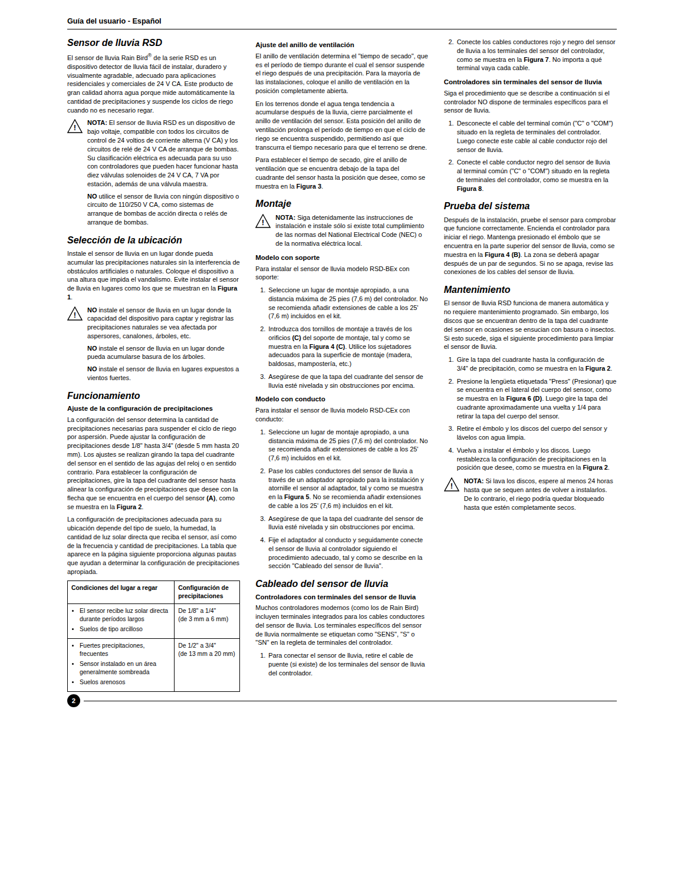Guía del usuario - Español
Sensor de lluvia RSD
El sensor de lluvia Rain Bird® de la serie RSD es un dispositivo detector de lluvia fácil de instalar, duradero y visualmente agradable, adecuado para aplicaciones residenciales y comerciales de 24 V CA. Este producto de gran calidad ahorra agua porque mide automáticamente la cantidad de precipitaciones y suspende los ciclos de riego cuando no es necesario regar.
!
NOTA: El sensor de lluvia RSD es un dispositivo de bajo voltaje, compatible con todos los circuitos de control de 24 voltios de corriente alterna (V CA) y los circuitos de relé de 24 V CA de arranque de bombas. Su clasificación eléctrica es adecuada para su uso con controladores que pueden hacer funcionar hasta diez válvulas solenoides de 24 V CA, 7 VA por estación, además de una válvula maestra.
NO utilice el sensor de lluvia con ningún dispositivo o circuito de 110/250 V CA, como sistemas de arranque de bombas de acción directa o relés de arranque de bombas.
Selección de la ubicación
Instale el sensor de lluvia en un lugar donde pueda acumular las precipitaciones naturales sin la interferencia de obstáculos artificiales o naturales. Coloque el dispositivo a una altura que impida el vandalismo. Evite instalar el sensor de lluvia en lugares como los que se muestran en la Figura 1.
!
NO instale el sensor de lluvia en un lugar donde la capacidad del dispositivo para captar y registrar las precipitaciones naturales se vea afectada por aspersores, canalones, árboles, etc.
NO instale el sensor de lluvia en un lugar donde pueda acumularse basura de los árboles.
NO instale el sensor de lluvia en lugares expuestos a vientos fuertes.
Funcionamiento
Ajuste de la configuración de precipitaciones
La configuración del sensor determina la cantidad de precipitaciones necesarias para suspender el ciclo de riego por aspersión. Puede ajustar la configuración de precipitaciones desde 1/8" hasta 3/4" (desde 5 mm hasta 20 mm). Los ajustes se realizan girando la tapa del cuadrante del sensor en el sentido de las agujas del reloj o en sentido contrario. Para establecer la configuración de precipitaciones, gire la tapa del cuadrante del sensor hasta alinear la configuración de precipitaciones que desee con la flecha que se encuentra en el cuerpo del sensor (A), como se muestra en la Figura 2.
La configuración de precipitaciones adecuada para su ubicación depende del tipo de suelo, la humedad, la cantidad de luz solar directa que reciba el sensor, así como de la frecuencia y cantidad de precipitaciones. La tabla que aparece en la página siguiente proporciona algunas pautas que ayudan a determinar la configuración de precipitaciones apropiada.
| Condiciones del lugar a regar | Configuración de precipitaciones |
| --- | --- |
| El sensor recibe luz solar directa durante períodos largos Suelos de tipo arcilloso | De 1/8" a 1/4" (de 3 mm a 6 mm) |
| Fuertes precipitaciones, frecuentes Sensor instalado en un área generalmente sombreada Suelos arenosos | De 1/2" a 3/4" (de 13 mm a 20 mm) |
Ajuste del anillo de ventilación
El anillo de ventilación determina el "tiempo de secado", que es el período de tiempo durante el cual el sensor suspende el riego después de una precipitación. Para la mayoría de las instalaciones, coloque el anillo de ventilación en la posición completamente abierta.
En los terrenos donde el agua tenga tendencia a acumularse después de la lluvia, cierre parcialmente el anillo de ventilación del sensor. Esta posición del anillo de ventilación prolonga el período de tiempo en que el ciclo de riego se encuentra suspendido, permitiendo así que transcurra el tiempo necesario para que el terreno se drene.
Para establecer el tiempo de secado, gire el anillo de ventilación que se encuentra debajo de la tapa del cuadrante del sensor hasta la posición que desee, como se muestra en la Figura 3.
Montaje
!
NOTA: Siga detenidamente las instrucciones de instalación e instale sólo si existe total cumplimiento de las normas del National Electrical Code (NEC) o de la normativa eléctrica local.
Modelo con soporte
Para instalar el sensor de lluvia modelo RSD-BEx con soporte:
Seleccione un lugar de montaje apropiado, a una distancia máxima de 25 pies (7,6 m) del controlador. No se recomienda añadir extensiones de cable a los 25' (7,6 m) incluidos en el kit.
Introduzca dos tornillos de montaje a través de los orificios (C) del soporte de montaje, tal y como se muestra en la Figura 4 (C). Utilice los sujetadores adecuados para la superficie de montaje (madera, baldosas, mampostería, etc.)
Asegúrese de que la tapa del cuadrante del sensor de lluvia esté nivelada y sin obstrucciones por encima.
Modelo con conducto
Para instalar el sensor de lluvia modelo RSD-CEx con conducto:
Seleccione un lugar de montaje apropiado, a una distancia máxima de 25 pies (7,6 m) del controlador. No se recomienda añadir extensiones de cable a los 25' (7,6 m) incluidos en el kit.
Pase los cables conductores del sensor de lluvia a través de un adaptador apropiado para la instalación y atornille el sensor al adaptador, tal y como se muestra en la Figura 5. No se recomienda añadir extensiones de cable a los 25' (7,6 m) incluidos en el kit.
Asegúrese de que la tapa del cuadrante del sensor de lluvia esté nivelada y sin obstrucciones por encima.
Fije el adaptador al conducto y seguidamente conecte el sensor de lluvia al controlador siguiendo el procedimiento adecuado, tal y como se describe en la sección "Cableado del sensor de lluvia".
Cableado del sensor de lluvia
Controladores con terminales del sensor de lluvia
Muchos controladores modernos (como los de Rain Bird) incluyen terminales integrados para los cables conductores del sensor de lluvia. Los terminales específicos del sensor de lluvia normalmente se etiquetan como "SENS", "S" o "SN" en la regleta de terminales del controlador.
Para conectar el sensor de lluvia, retire el cable de puente (si existe) de los terminales del sensor de lluvia del controlador.
Conecte los cables conductores rojo y negro del sensor de lluvia a los terminales del sensor del controlador, como se muestra en la Figura 7. No importa a qué terminal vaya cada cable.
Controladores sin terminales del sensor de lluvia
Siga el procedimiento que se describe a continuación si el controlador NO dispone de terminales específicos para el sensor de lluvia.
Desconecte el cable del terminal común ("C" o "COM") situado en la regleta de terminales del controlador. Luego conecte este cable al cable conductor rojo del sensor de lluvia.
Conecte el cable conductor negro del sensor de lluvia al terminal común ("C" o "COM") situado en la regleta de terminales del controlador, como se muestra en la Figura 8.
Prueba del sistema
Después de la instalación, pruebe el sensor para comprobar que funcione correctamente. Encienda el controlador para iniciar el riego. Mantenga presionado el émbolo que se encuentra en la parte superior del sensor de lluvia, como se muestra en la Figura 4 (B). La zona se deberá apagar después de un par de segundos. Si no se apaga, revise las conexiones de los cables del sensor de lluvia.
Mantenimiento
El sensor de lluvia RSD funciona de manera automática y no requiere mantenimiento programado. Sin embargo, los discos que se encuentran dentro de la tapa del cuadrante del sensor en ocasiones se ensucian con basura o insectos. Si esto sucede, siga el siguiente procedimiento para limpiar el sensor de lluvia.
Gire la tapa del cuadrante hasta la configuración de 3/4" de precipitación, como se muestra en la Figura 2.
Presione la lengüeta etiquetada "Press" (Presionar) que se encuentra en el lateral del cuerpo del sensor, como se muestra en la Figura 6 (D). Luego gire la tapa del cuadrante aproximadamente una vuelta y 1/4 para retirar la tapa del cuerpo del sensor.
Retire el émbolo y los discos del cuerpo del sensor y lávelos con agua limpia.
Vuelva a instalar el émbolo y los discos. Luego restablezca la configuración de precipitaciones en la posición que desee, como se muestra en la Figura 2.
!
NOTA: Si lava los discos, espere al menos 24 horas hasta que se sequen antes de volver a instalarlos. De lo contrario, el riego podría quedar bloqueado hasta que estén completamente secos.
2